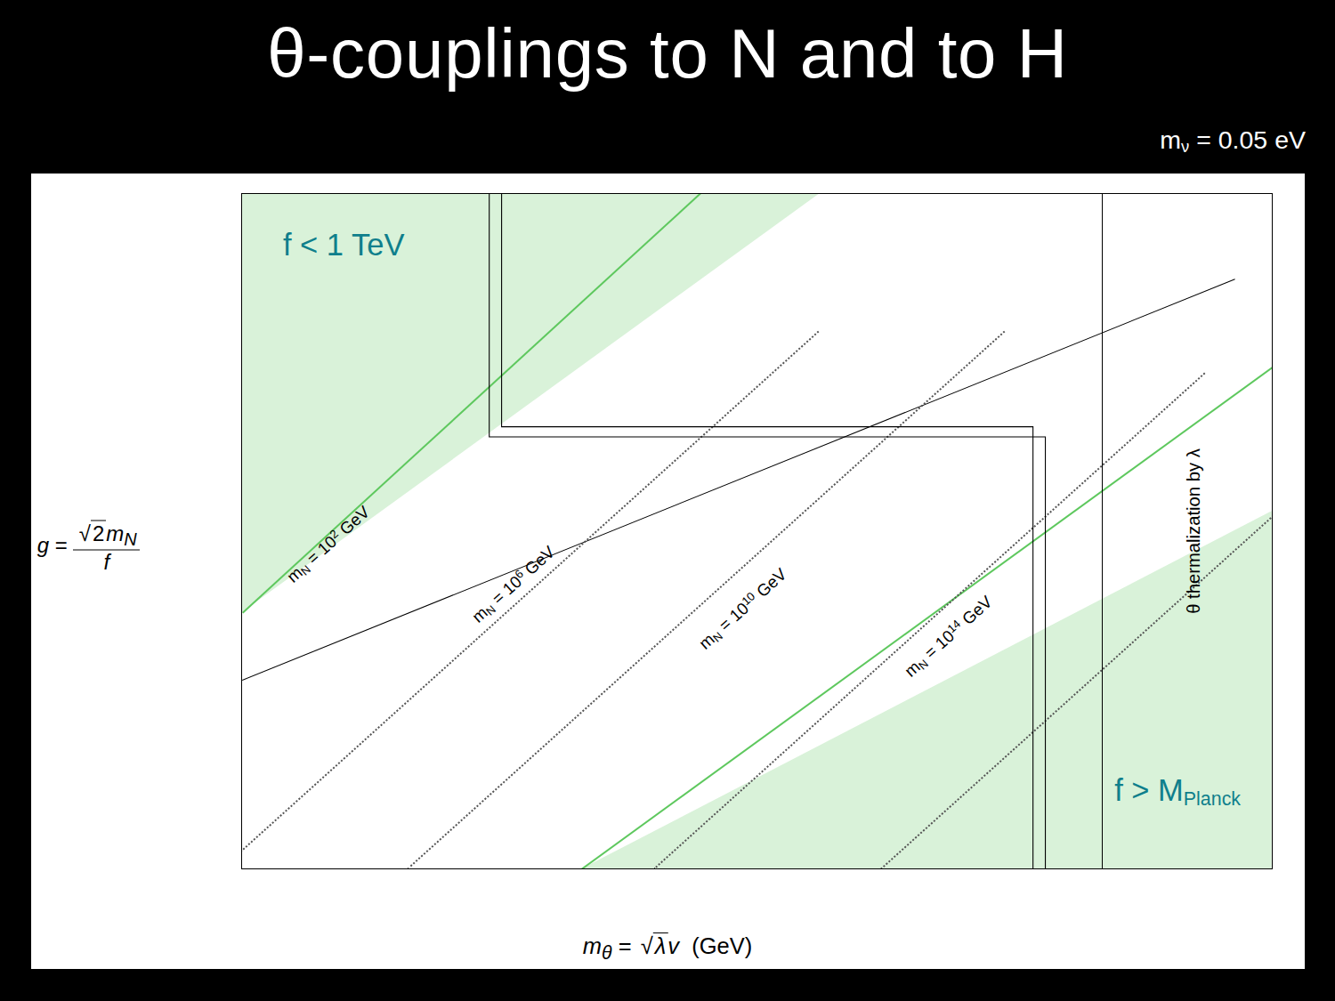θ-couplings to N and to H
mν = 0.05 eV
g = 2 mN f
mθ = λv (GeV)
θ thermalization by λ
f < 1 TeV
f > MPlanck
mN = 102 GeV
mN = 106 GeV
mN = 1010 GeV
mN = 1014 GeV
0.1
0.001
10−5
10−7
10−9
10−7
10−5
0.001
0.1